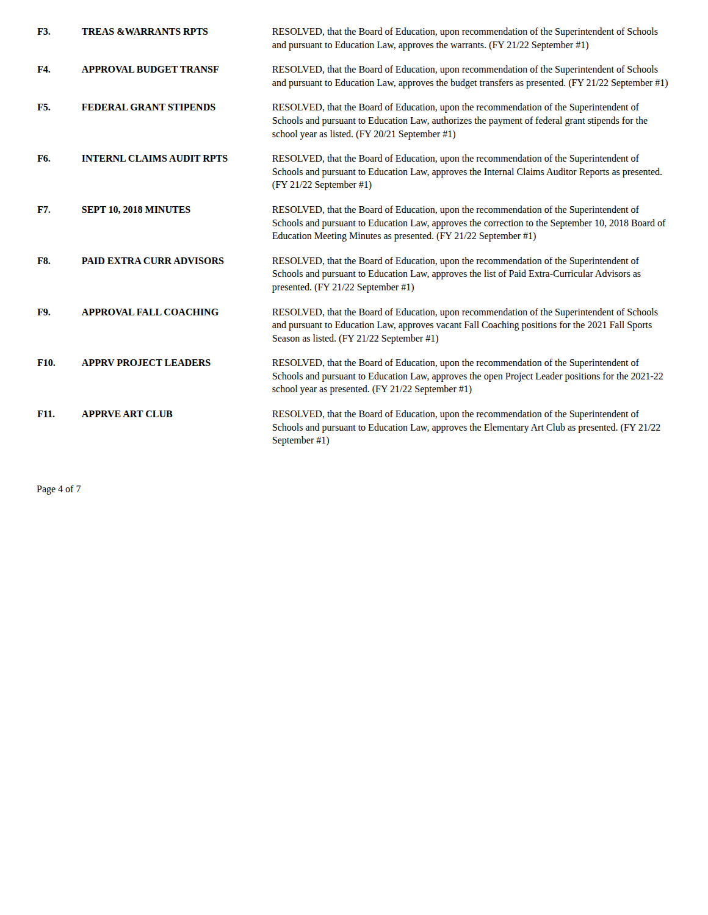| F3. | TREAS &WARRANTS RPTS | RESOLVED, that the Board of Education, upon recommendation of the Superintendent of Schools and pursuant to Education Law, approves the warrants. (FY 21/22 September #1) |
| F4. | APPROVAL BUDGET TRANSF | RESOLVED, that the Board of Education, upon recommendation of the Superintendent of Schools and pursuant to Education Law, approves the budget transfers as presented. (FY 21/22 September #1) |
| F5. | FEDERAL GRANT STIPENDS | RESOLVED, that the Board of Education, upon the recommendation of the Superintendent of Schools and pursuant to Education Law, authorizes the payment of federal grant stipends for the school year as listed. (FY 20/21 September #1) |
| F6. | INTERNL CLAIMS AUDIT RPTS | RESOLVED, that the Board of Education, upon the recommendation of the Superintendent of Schools and pursuant to Education Law, approves the Internal Claims Auditor Reports as presented. (FY 21/22 September #1) |
| F7. | SEPT 10, 2018 MINUTES | RESOLVED, that the Board of Education, upon the recommendation of the Superintendent of Schools and pursuant to Education Law, approves the correction to the September 10, 2018 Board of Education Meeting Minutes as presented. (FY 21/22 September #1) |
| F8. | PAID EXTRA CURR ADVISORS | RESOLVED, that the Board of Education, upon the recommendation of the Superintendent of Schools and pursuant to Education Law, approves the list of Paid Extra-Curricular Advisors as presented. (FY 21/22 September #1) |
| F9. | APPROVAL FALL COACHING | RESOLVED, that the Board of Education, upon recommendation of the Superintendent of Schools and pursuant to Education Law, approves vacant Fall Coaching positions for the 2021 Fall Sports Season as listed. (FY 21/22 September #1) |
| F10. | APPRV PROJECT LEADERS | RESOLVED, that the Board of Education, upon the recommendation of the Superintendent of Schools and pursuant to Education Law, approves the open Project Leader positions for the 2021-22 school year as presented. (FY 21/22 September #1) |
| F11. | APPRVE ART CLUB | RESOLVED, that the Board of Education, upon the recommendation of the Superintendent of Schools and pursuant to Education Law, approves the Elementary Art Club as presented. (FY 21/22 September #1) |
Page 4 of 7